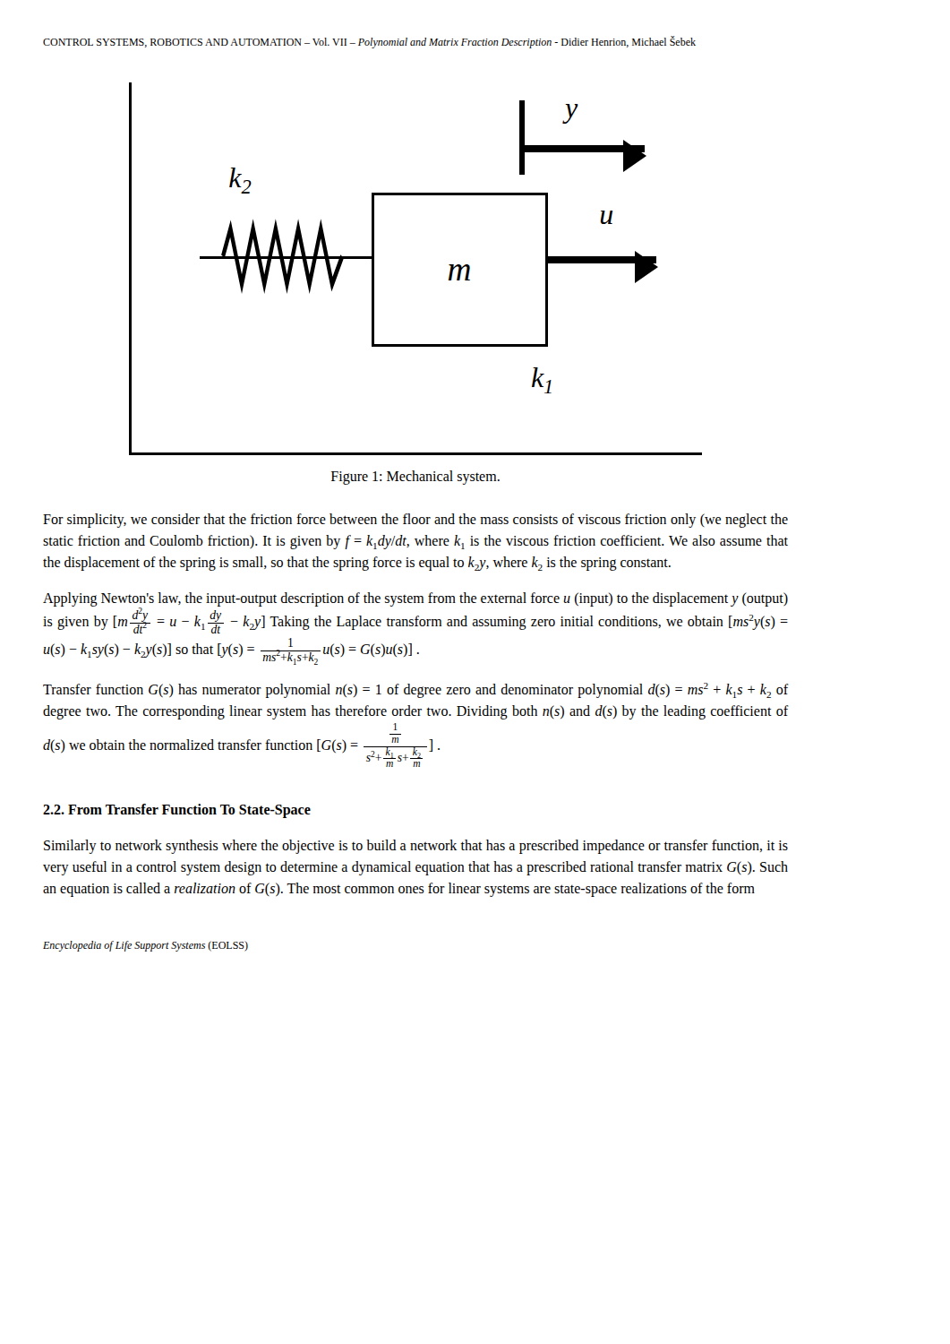CONTROL SYSTEMS, ROBOTICS AND AUTOMATION – Vol. VII – Polynomial and Matrix Fraction Description - Didier Henrion, Michael Šebek
y
u
k2
m
k1
Figure 1: Mechanical system.
For simplicity, we consider that the friction force between the floor and the mass consists of viscous friction only (we neglect the static friction and Coulomb friction). It is given by f = k1dy/dt, where k1 is the viscous friction coefficient. We also assume that the displacement of the spring is small, so that the spring force is equal to k2y, where k2 is the spring constant.
Applying Newton's law, the input-output description of the system from the external force u (input) to the displacement y (output) is given by [md2y dt2 = u − k1dy dt − k2y] Taking the Laplace transform and assuming zero initial conditions, we obtain [ms2y(s) = u(s) − k1sy(s) − k2y(s)] so that [y(s) = 1 ms2+k1s+k2 u(s) = G(s)u(s)] .
Transfer function G(s) has numerator polynomial n(s) = 1 of degree zero and denominator polynomial d(s) = ms2 + k1s + k2 of degree two. The corresponding linear system has therefore order two. Dividing both n(s) and d(s) by the leading coefficient of d(s) we obtain the normalized transfer function [G(s) = 1 m s2+k1 m s+k2 m] .
2.2. From Transfer Function To State-Space
Similarly to network synthesis where the objective is to build a network that has a prescribed impedance or transfer function, it is very useful in a control system design to determine a dynamical equation that has a prescribed rational transfer matrix G(s). Such an equation is called a realization of G(s). The most common ones for linear systems are state-space realizations of the form
Encyclopedia of Life Support Systems (EOLSS)